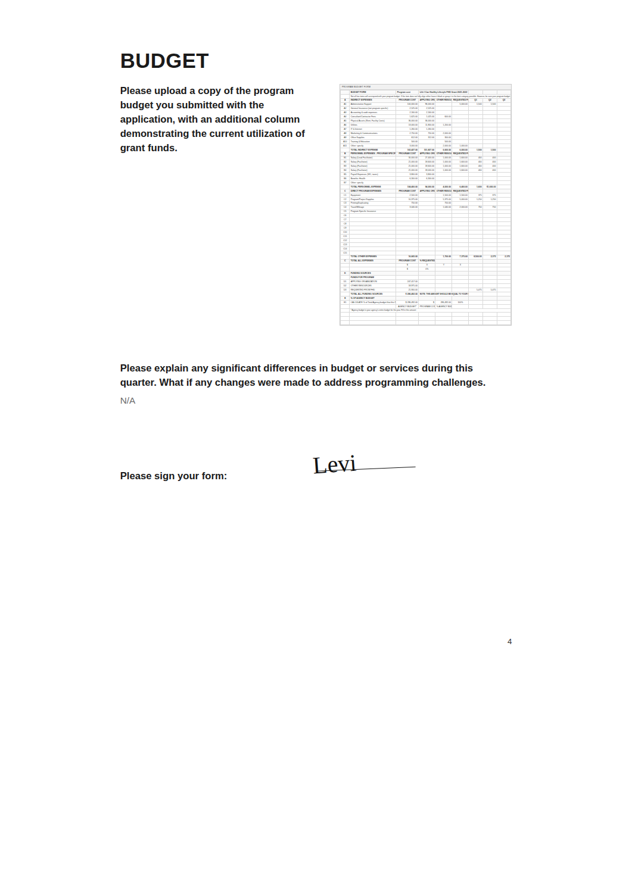BUDGET
Please upload a copy of the program budget you submitted with the application, with an additional column demonstrating the current utilization of grant funds.
PROGRAM BUDGET FORM
| | BUDGET FORM | Program cost | Life I Can Healthy Lifestyle FHD Grant 2021-2022 | | | |
| | Not all line items will correspond with your program budget. If the item does not fully align either leave it blank or group it in the best category possible. However, be sure your program budget is fully itemized. |
| A | INDIRECT EXPENSES | PROGRAM COST | APPLYING ORGANIZATION | OTHER RESOURCES | REQUESTED FROM FHD | Q1 | Q2 | Q3 |
| A1 | Administrative Support | 100,000.00 | 96,000.00 | | 5,000.00 | 1,500 | 1,500 | |
| A2 | General Insurance (not program specific) | 2,525.00 | 2,525.00 | | | | | |
| A3 | Accounting & audit expenses | 2,160.00 | 2,160.00 | | | | | |
| A4 | Consultant/Contractor Fees | 1,625.00 | 1,025.00 | 600.00 | | | | |
| A5 | Physical Assets (Rent, Facility Costs) | 36,000.00 | 36,000.00 | | | | | |
| A6 | Utilities | 13,000.00 | 11,800.00 | 1,200.00 | | | | |
| A7 | IT & Internet | 1,260.00 | 1,260.00 | | | | | |
| A8 | Marketing & Communications | 2,750.00 | 750.00 | 2,000.00 | | | | |
| A9 | Office Supplies | 612.00 | 312.00 | 300.00 | | | | |
| A10 | Training & Education | 500.00 | | 500.00 | | | | |
| A11 | Other: specify | 3,000.00 | | 2,000.00 | 1,000.00 | | | |
| | TOTAL INDIRECT EXPENSE | 163,427.00 | 151,827.00 | 6,600.00 | 6,000.00 | 1,500 | 1,500 | |
| B | PERSONNEL EXPENSES - PROGRAM SPECIFIC | PROGRAM COST | APPLYING ORGANIZATION | OTHER RESOURCES | REQUESTED FROM FHD | | | |
| B1 | Salary (Lead Facilitator) | 30,000.00 | 27,400.00 | 1,000.00 | 1,600.00 | 400 | 400 | |
| B2 | Salary (Facilitator) | 21,000.00 | 18,600.00 | 1,000.00 | 1,600.00 | 400 | 400 | |
| B3 | Salary (Facilitator) | 21,000.00 | 18,600.00 | 1,000.00 | 1,600.00 | 400 | 400 | |
| B4 | Salary (Facilitator) | 21,000.00 | 18,000.00 | 1,000.00 | 1,600.00 | 400 | 400 | |
| B5 | Payroll Expenses (WC, taxes) | 3,800.00 | 3,800.00 | | | | | |
| B6 | Benefits: Health | 6,300.00 | 6,300.00 | | | | | |
| B7 | Other: specify | | | | | | | |
| | TOTAL PERSONNEL EXPENSE | 104,400.00 | 94,000.00 | 4,000.00 | 6,400.00 | 1,600 | $1,600.00 | |
| C | DIRECT PROGRAM EXPENSES | PROGRAM COST | APPLYING ORGANIZATION | OTHER RESOURCES | REQUESTED FROM FHD | | | |
| C1 | Equipment | 2,500.00 | | 1,500.00 | 1,500.00 | 375 | 375 | |
| C2 | Program/Project Supplies | 10,375.00 | | 5,375.00 | 5,000.00 | 1,250 | 1,250 | |
| C3 | Printing/Duplicating | 750.00 | | 750.00 | | | | |
| C4 | Travel/Mileage | 3,040.00 | | 1,040.00 | 2,000.00 | 750 | 750 | |
| C5 | Program Specific Insurance | | | | | | | |
| C6 | | | | | | | | |
| C7 | | | | | | | | |
| C8 | | | | | | | | |
| C9 | | | | | | | | |
| C10 | | | | | | | | |
| C11 | | | | | | | | |
| C12 | | | | | | | | |
| C13 | | | | | | | | |
| C14 | | | | | | | | |
| C15 | | | | | | | | |
| | TOTAL OTHER EXPENSES | 16,665.00 | | 1,700.00 | 7,375.00 | 8,500.00 | 2,375 | 2,375 |
| C | TOTAL ALL EXPENSES | PROGRAM COST | % REQUESTED FROM FHD | | | | | |
| | | $ | X | Y | X | | | |
| | | $ | 0% | | | | | |
| D | FUNDING SOURCES | | | | | | | |
| | FUNDS FOR PROGRAM | | | | | | | |
| D1 | APPLYING ORGANIZATION | 247,417.00 | | | | | | |
| D2 | OTHER RESOURCES | 18,975.00 | | | | | | |
| D3 | REQUESTED FROM FHD | 21,900.00 | | | | 5,475 | 5,475 | |
| | TOTAL ALL FUNDING SOURCES | $ 286,492.00 | NOTE: THIS AMOUNT SHOULD BE EQUAL TO YOUR PROJECT COST | | | |
| E | % OF AGENCY BUDGET | | | | | | | |
| E1 | CALCULATE % of Total Agency budget that this Program represents | $ 286,492.00 | $ | 286,492.00 | 100% | | | |
| | | AGENCY BUDGET* | PROGRAM COST | % AGENCY BUDGET | | | | |
| | * Agency budget is your agency's entire budget for the year. Fill in this amount |
Please explain any significant differences in budget or services during this quarter. What if any changes were made to address programming challenges.
N/A
Please sign your form:
Levi
4